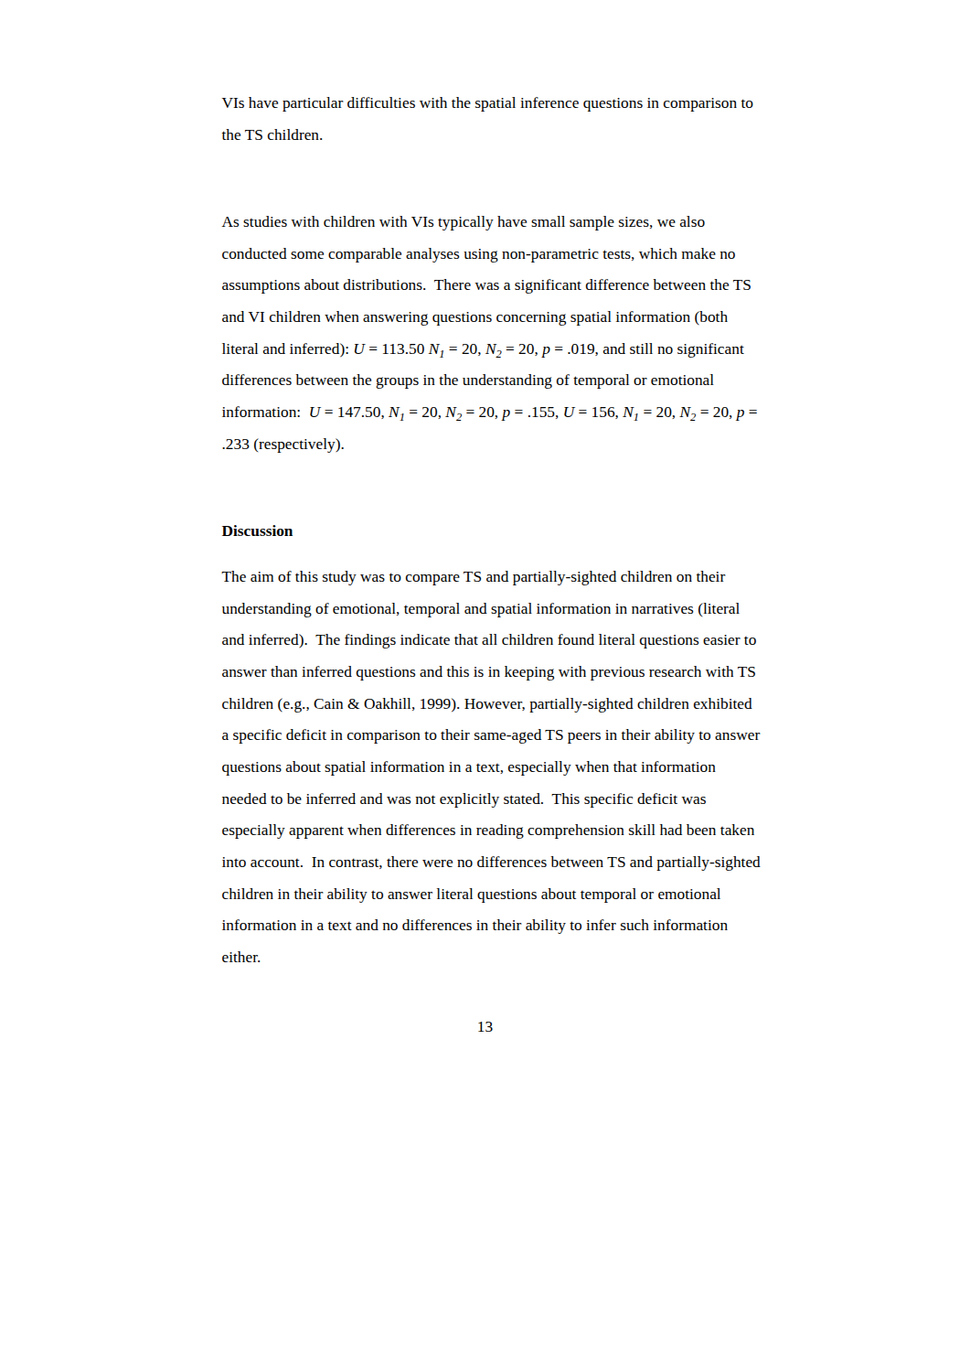VIs have particular difficulties with the spatial inference questions in comparison to the TS children.
As studies with children with VIs typically have small sample sizes, we also conducted some comparable analyses using non-parametric tests, which make no assumptions about distributions. There was a significant difference between the TS and VI children when answering questions concerning spatial information (both literal and inferred): U = 113.50 N1 = 20, N2 = 20, p = .019, and still no significant differences between the groups in the understanding of temporal or emotional information: U = 147.50, N1 = 20, N2 = 20, p = .155, U = 156, N1 = 20, N2 = 20, p = .233 (respectively).
Discussion
The aim of this study was to compare TS and partially-sighted children on their understanding of emotional, temporal and spatial information in narratives (literal and inferred). The findings indicate that all children found literal questions easier to answer than inferred questions and this is in keeping with previous research with TS children (e.g., Cain & Oakhill, 1999). However, partially-sighted children exhibited a specific deficit in comparison to their same-aged TS peers in their ability to answer questions about spatial information in a text, especially when that information needed to be inferred and was not explicitly stated. This specific deficit was especially apparent when differences in reading comprehension skill had been taken into account. In contrast, there were no differences between TS and partially-sighted children in their ability to answer literal questions about temporal or emotional information in a text and no differences in their ability to infer such information either.
13